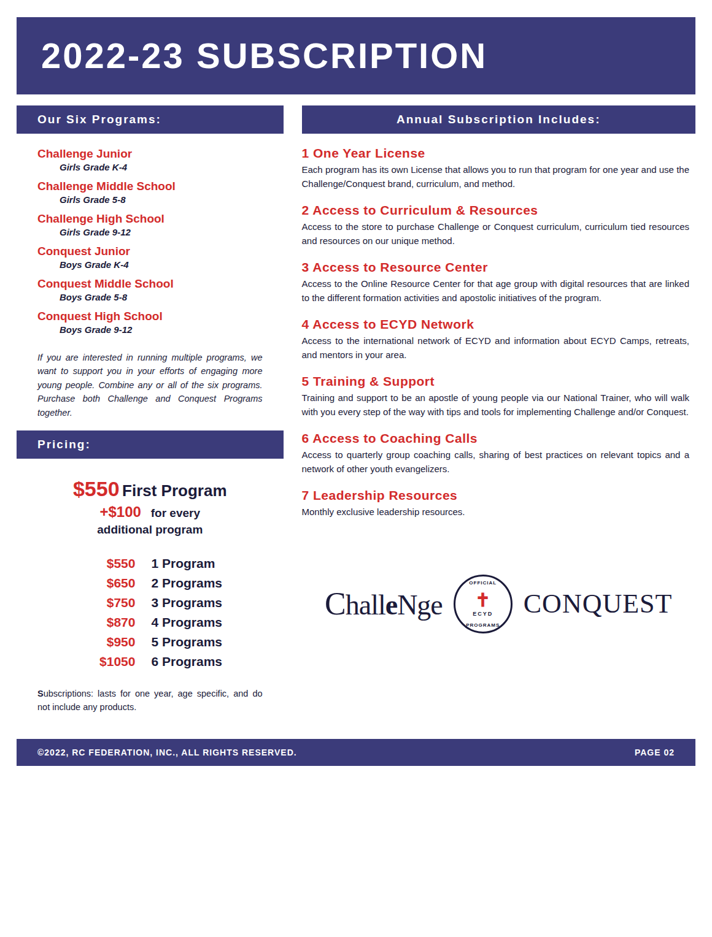2022-23 SUBSCRIPTION
Our Six Programs:
Challenge Junior
Girls Grade K-4
Challenge Middle School
Girls Grade 5-8
Challenge High School
Girls Grade 9-12
Conquest Junior
Boys Grade K-4
Conquest Middle School
Boys Grade 5-8
Conquest High School
Boys Grade 9-12
If you are interested in running multiple programs, we want to support you in your efforts of engaging more young people. Combine any or all of the six programs. Purchase both Challenge and Conquest Programs together.
Pricing:
$550 First Program
+$100 for every
additional program
| $550 | 1 Program |
| $650 | 2 Programs |
| $750 | 3 Programs |
| $870 | 4 Programs |
| $950 | 5 Programs |
| $1050 | 6 Programs |
Subscriptions: lasts for one year, age specific, and do not include any products.
Annual Subscription Includes:
1 One Year License
Each program has its own License that allows you to run that program for one year and use the Challenge/Conquest brand, curriculum, and method.
2 Access to Curriculum & Resources
Access to the store to purchase Challenge or Conquest curriculum, curriculum tied resources and resources on our unique method.
3 Access to Resource Center
Access to the Online Resource Center for that age group with digital resources that are linked to the different formation activities and apostolic initiatives of the program.
4 Access to ECYD Network
Access to the international network of ECYD and information about ECYD Camps, retreats, and mentors in your area.
5 Training & Support
Training and support to be an apostle of young people via our National Trainer, who will walk with you every step of the way with tips and tools for implementing Challenge and/or Conquest.
6 Access to Coaching Calls
Access to quarterly group coaching calls, sharing of best practices on relevant topics and a network of other youth evangelizers.
7 Leadership Resources
Monthly exclusive leadership resources.
Challe Nge
OFFICIAL
✝
ECYD
PROGRAMS
CONQUEST
©2022, RC FEDERATION, INC., ALL RIGHTS RESERVED.
PAGE 02